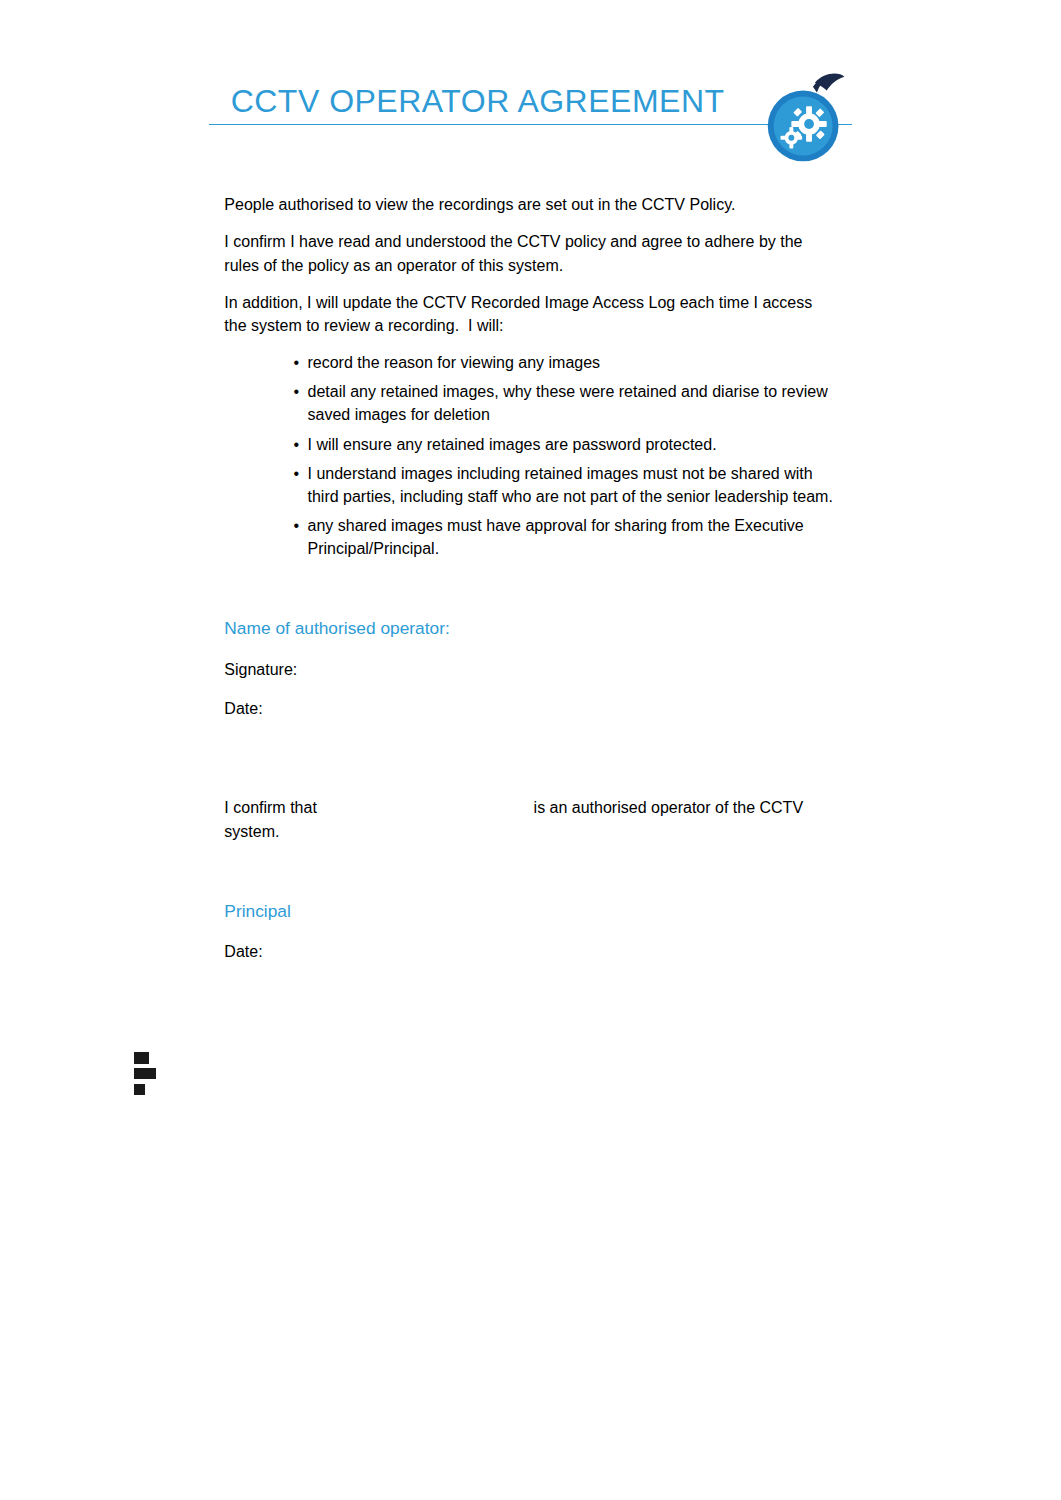CCTV OPERATOR AGREEMENT
People authorised to view the recordings are set out in the CCTV Policy.
I confirm I have read and understood the CCTV policy and agree to adhere by the rules of the policy as an operator of this system.
In addition, I will update the CCTV Recorded Image Access Log each time I access the system to review a recording. I will:
record the reason for viewing any images
detail any retained images, why these were retained and diarise to review saved images for deletion
I will ensure any retained images are password protected.
I understand images including retained images must not be shared with third parties, including staff who are not part of the senior leadership team.
any shared images must have approval for sharing from the Executive Principal/Principal.
Name of authorised operator:
Signature:
Date:
I confirm that is an authorised operator of the CCTV system.
Principal
Date: